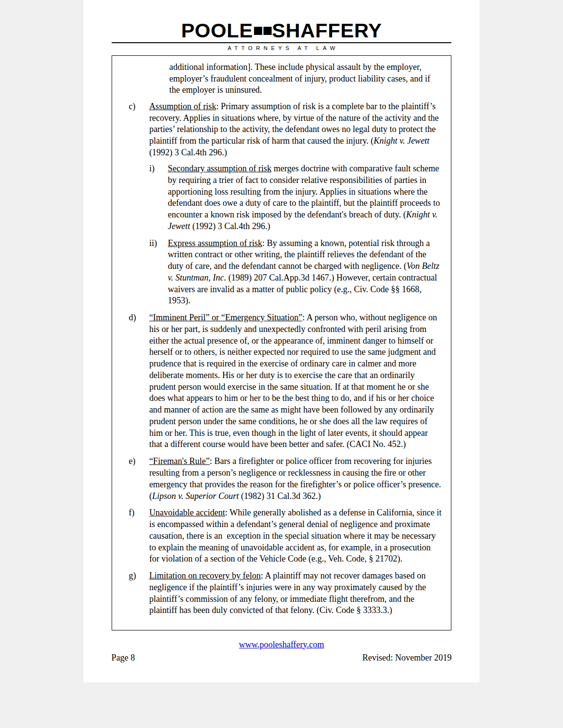POOLE■■SHAFFERY
ATTORNEYS AT LAW
additional information]. These include physical assault by the employer, employer’s fraudulent concealment of injury, product liability cases, and if the employer is uninsured.
c) Assumption of risk: Primary assumption of risk is a complete bar to the plaintiff’s recovery. Applies in situations where, by virtue of the nature of the activity and the parties’ relationship to the activity, the defendant owes no legal duty to protect the plaintiff from the particular risk of harm that caused the injury. (Knight v. Jewett (1992) 3 Cal.4th 296.)
i) Secondary assumption of risk merges doctrine with comparative fault scheme by requiring a trier of fact to consider relative responsibilities of parties in apportioning loss resulting from the injury. Applies in situations where the defendant does owe a duty of care to the plaintiff, but the plaintiff proceeds to encounter a known risk imposed by the defendant's breach of duty. (Knight v. Jewett (1992) 3 Cal.4th 296.)
ii) Express assumption of risk: By assuming a known, potential risk through a written contract or other writing, the plaintiff relieves the defendant of the duty of care, and the defendant cannot be charged with negligence. (Von Beltz v. Stuntman, Inc. (1989) 207 Cal.App.3d 1467.) However, certain contractual waivers are invalid as a matter of public policy (e.g., Civ. Code §§ 1668, 1953).
d) “Imminent Peril” or “Emergency Situation”: A person who, without negligence on his or her part, is suddenly and unexpectedly confronted with peril arising from either the actual presence of, or the appearance of, imminent danger to himself or herself or to others, is neither expected nor required to use the same judgment and prudence that is required in the exercise of ordinary care in calmer and more deliberate moments. His or her duty is to exercise the care that an ordinarily prudent person would exercise in the same situation. If at that moment he or she does what appears to him or her to be the best thing to do, and if his or her choice and manner of action are the same as might have been followed by any ordinarily prudent person under the same conditions, he or she does all the law requires of him or her. This is true, even though in the light of later events, it should appear that a different course would have been better and safer. (CACI No. 452.)
e) “Fireman's Rule”: Bars a firefighter or police officer from recovering for injuries resulting from a person’s negligence or recklessness in causing the fire or other emergency that provides the reason for the firefighter’s or police officer’s presence. (Lipson v. Superior Court (1982) 31 Cal.3d 362.)
f) Unavoidable accident: While generally abolished as a defense in California, since it is encompassed within a defendant’s general denial of negligence and proximate causation, there is an exception in the special situation where it may be necessary to explain the meaning of unavoidable accident as, for example, in a prosecution for violation of a section of the Vehicle Code (e.g., Veh. Code, § 21702).
g) Limitation on recovery by felon: A plaintiff may not recover damages based on negligence if the plaintiff’s injuries were in any way proximately caused by the plaintiff’s commission of any felony, or immediate flight therefrom, and the plaintiff has been duly convicted of that felony. (Civ. Code § 3333.3.)
www.pooleshaffery.com
Page 8 Revised: November 2019